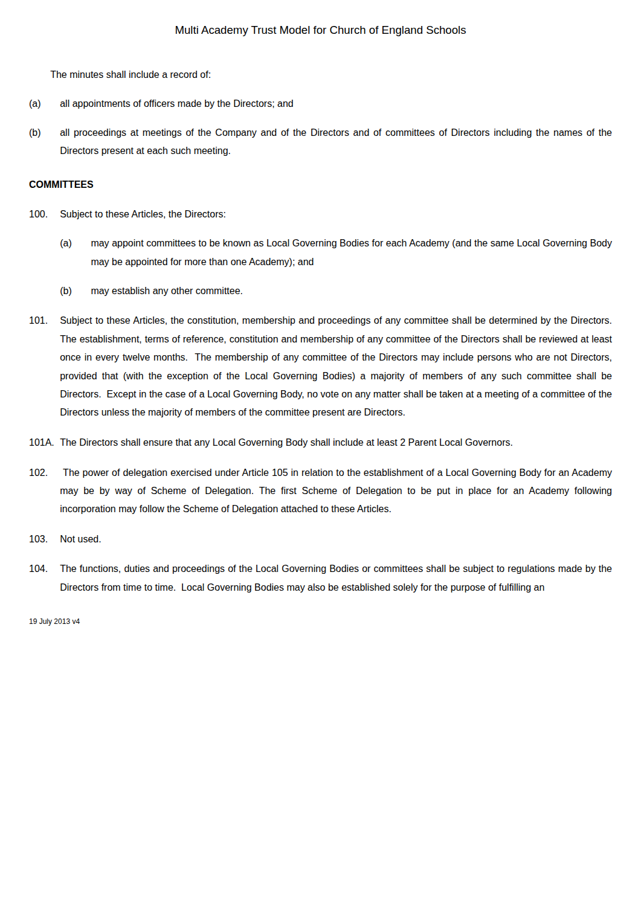Multi Academy Trust Model for Church of England Schools
The minutes shall include a record of:
(a) all appointments of officers made by the Directors; and
(b) all proceedings at meetings of the Company and of the Directors and of committees of Directors including the names of the Directors present at each such meeting.
COMMITTEES
100. Subject to these Articles, the Directors:
(a) may appoint committees to be known as Local Governing Bodies for each Academy (and the same Local Governing Body may be appointed for more than one Academy); and
(b) may establish any other committee.
101. Subject to these Articles, the constitution, membership and proceedings of any committee shall be determined by the Directors. The establishment, terms of reference, constitution and membership of any committee of the Directors shall be reviewed at least once in every twelve months. The membership of any committee of the Directors may include persons who are not Directors, provided that (with the exception of the Local Governing Bodies) a majority of members of any such committee shall be Directors. Except in the case of a Local Governing Body, no vote on any matter shall be taken at a meeting of a committee of the Directors unless the majority of members of the committee present are Directors.
101A. The Directors shall ensure that any Local Governing Body shall include at least 2 Parent Local Governors.
102. The power of delegation exercised under Article 105 in relation to the establishment of a Local Governing Body for an Academy may be by way of Scheme of Delegation. The first Scheme of Delegation to be put in place for an Academy following incorporation may follow the Scheme of Delegation attached to these Articles.
103. Not used.
104. The functions, duties and proceedings of the Local Governing Bodies or committees shall be subject to regulations made by the Directors from time to time. Local Governing Bodies may also be established solely for the purpose of fulfilling an
19 July 2013 v4